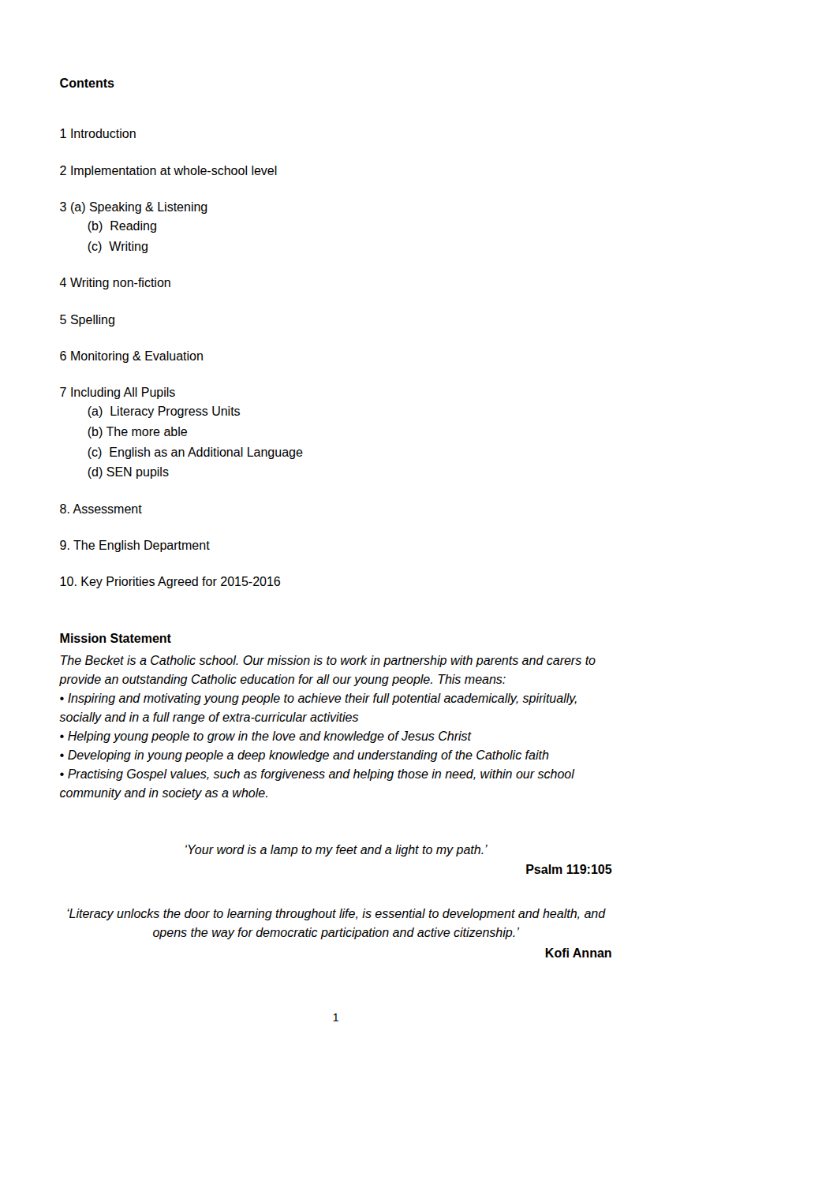Contents
1 Introduction
2 Implementation at whole-school level
3 (a) Speaking & Listening
(b) Reading
(c) Writing
4 Writing non-fiction
5 Spelling
6 Monitoring & Evaluation
7 Including All Pupils
(a) Literacy Progress Units
(b) The more able
(c) English as an Additional Language
(d) SEN pupils
8. Assessment
9. The English Department
10. Key Priorities Agreed for 2015-2016
Mission Statement
The Becket is a Catholic school. Our mission is to work in partnership with parents and carers to provide an outstanding Catholic education for all our young people. This means:
• Inspiring and motivating young people to achieve their full potential academically, spiritually, socially and in a full range of extra-curricular activities
• Helping young people to grow in the love and knowledge of Jesus Christ
• Developing in young people a deep knowledge and understanding of the Catholic faith
• Practising Gospel values, such as forgiveness and helping those in need, within our school community and in society as a whole.
‘Your word is a lamp to my feet and a light to my path.’
Psalm 119:105
‘Literacy unlocks the door to learning throughout life, is essential to development and health, and opens the way for democratic participation and active citizenship.’
Kofi Annan
1